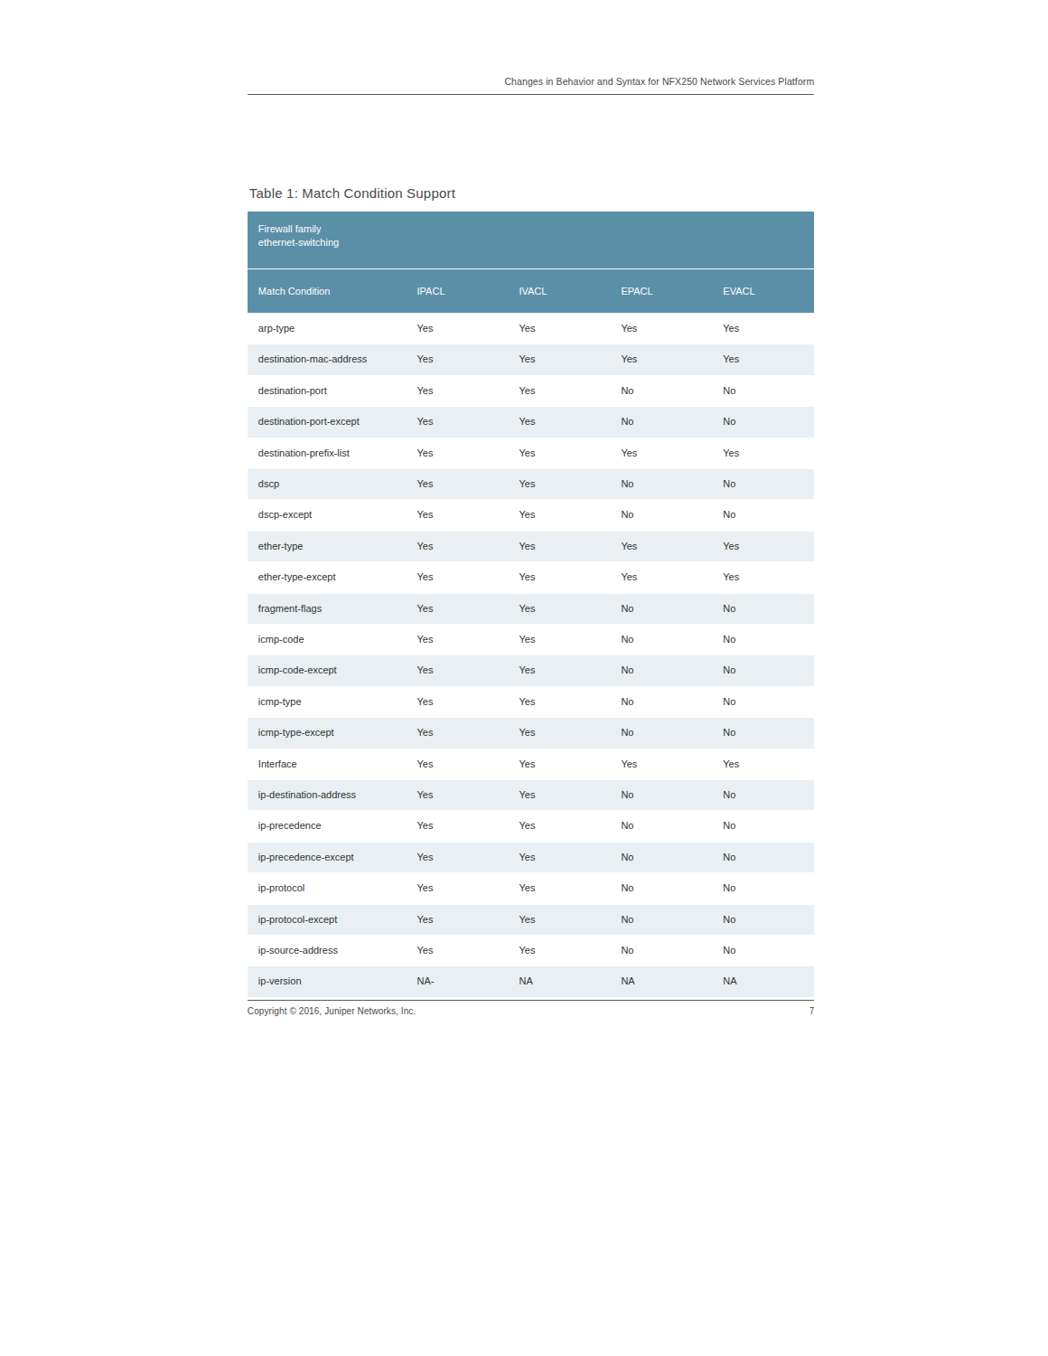Changes in Behavior and Syntax for NFX250 Network Services Platform
Table 1: Match Condition Support
| Firewall family ethernet-switching | | | | |
| --- | --- | --- | --- | --- |
| Match Condition | IPACL | IVACL | EPACL | EVACL |
| arp-type | Yes | Yes | Yes | Yes |
| destination-mac-address | Yes | Yes | Yes | Yes |
| destination-port | Yes | Yes | No | No |
| destination-port-except | Yes | Yes | No | No |
| destination-prefix-list | Yes | Yes | Yes | Yes |
| dscp | Yes | Yes | No | No |
| dscp-except | Yes | Yes | No | No |
| ether-type | Yes | Yes | Yes | Yes |
| ether-type-except | Yes | Yes | Yes | Yes |
| fragment-flags | Yes | Yes | No | No |
| icmp-code | Yes | Yes | No | No |
| icmp-code-except | Yes | Yes | No | No |
| icmp-type | Yes | Yes | No | No |
| icmp-type-except | Yes | Yes | No | No |
| Interface | Yes | Yes | Yes | Yes |
| ip-destination-address | Yes | Yes | No | No |
| ip-precedence | Yes | Yes | No | No |
| ip-precedence-except | Yes | Yes | No | No |
| ip-protocol | Yes | Yes | No | No |
| ip-protocol-except | Yes | Yes | No | No |
| ip-source-address | Yes | Yes | No | No |
| ip-version | NA- | NA | NA | NA |
Copyright © 2016, Juniper Networks, Inc.
7